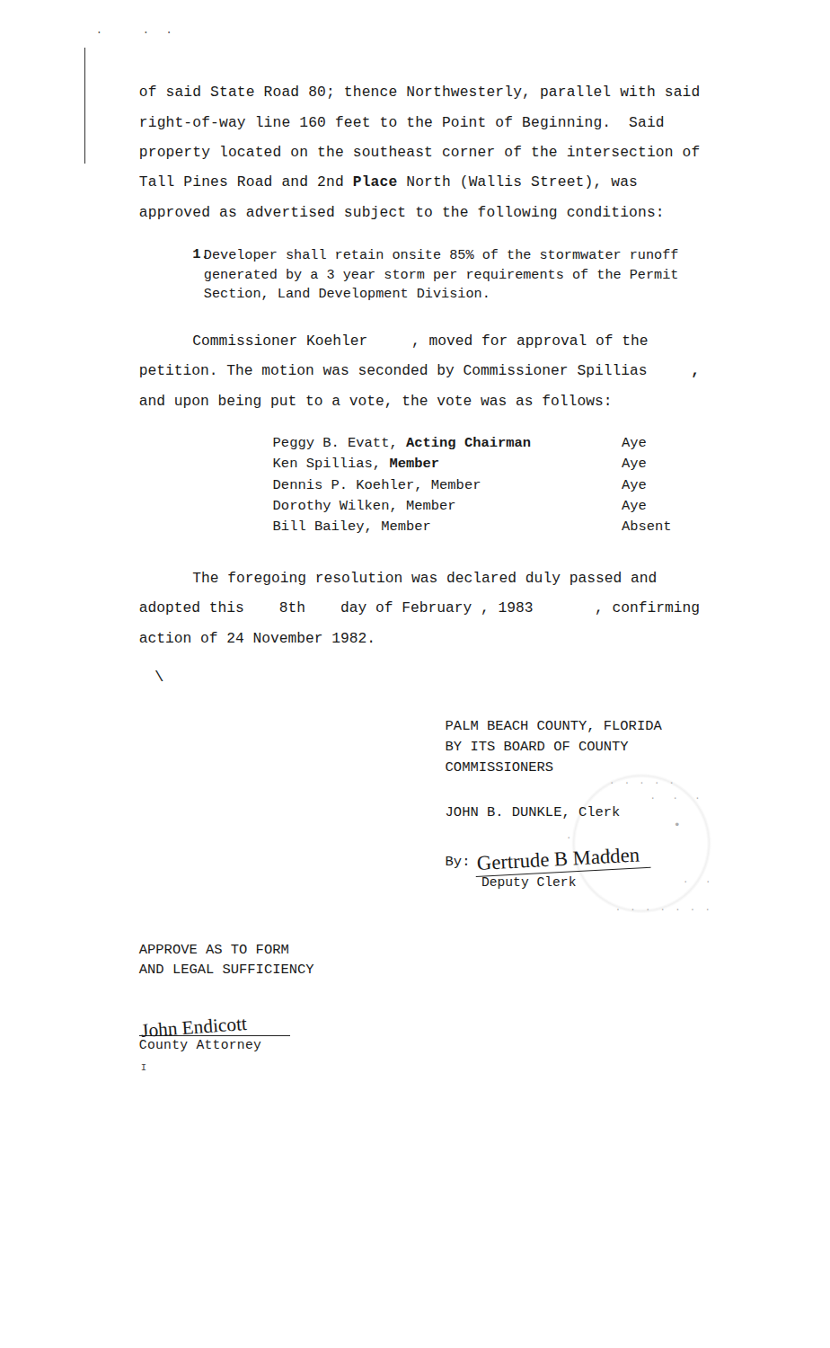. . .
of said State Road 80; thence Northwesterly, parallel with said right-of-way line 160 feet to the Point of Beginning. Said property located on the southeast corner of the intersection of Tall Pines Road and 2nd Place North (Wallis Street), was approved as advertised subject to the following conditions:
1.
Developer shall retain onsite 85% of the stormwater runoff generated by a 3 year storm per requirements of the Permit Section, Land Development Division.
Commissioner Koehler , moved for approval of the petition. The motion was seconded by Commissioner Spillias , and upon being put to a vote, the vote was as follows:
| Peggy B. Evatt, Acting Chairman | Aye |
| Ken Spillias, Member | Aye |
| Dennis P. Koehler, Member | Aye |
| Dorothy Wilken, Member | Aye |
| Bill Bailey, Member | Absent |
The foregoing resolution was declared duly passed and adopted this 8th day of February , 1983 , confirming action of 24 November 1982.
\
. . . . . . . . . . . . . . . . . . • •
PALM BEACH COUNTY, FLORIDA
BY ITS BOARD OF COUNTY
COMMISSIONERS
JOHN B. DUNKLE, Clerk
By: Gertrude B Madden
Deputy Clerk
APPROVE AS TO FORM
AND LEGAL SUFFICIENCY
John Endicott
County Attorney
I